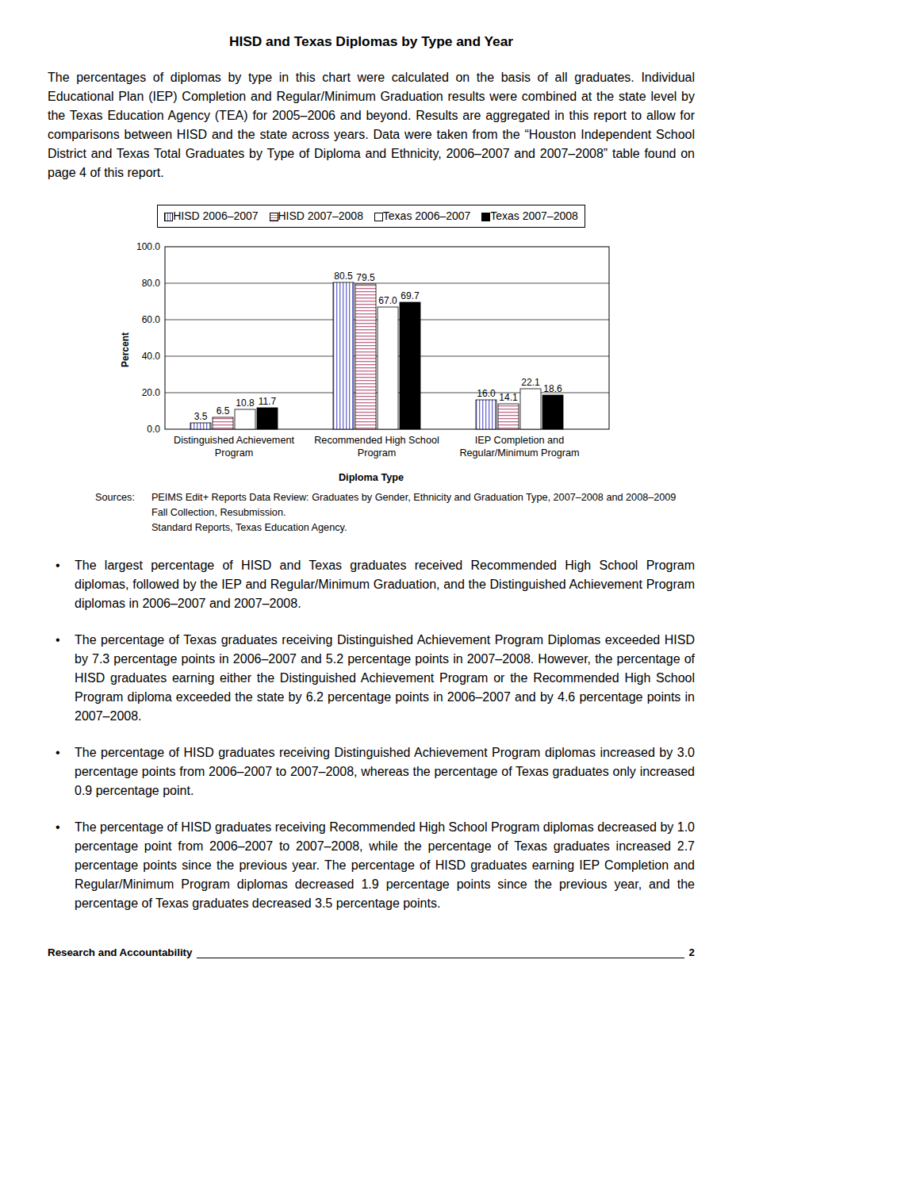HISD and Texas Diplomas by Type and Year
The percentages of diplomas by type in this chart were calculated on the basis of all graduates. Individual Educational Plan (IEP) Completion and Regular/Minimum Graduation results were combined at the state level by the Texas Education Agency (TEA) for 2005–2006 and beyond. Results are aggregated in this report to allow for comparisons between HISD and the state across years. Data were taken from the “Houston Independent School District and Texas Total Graduates by Type of Diploma and Ethnicity, 2006–2007 and 2007–2008” table found on page 4 of this report.
HISD 2006–2007 HISD 2007–2008 Texas 2006–2007 Texas 2007–2008
Percent 100.0 80.0 60.0 40.0 20.0 0.0 3.5 6.5 10.8 11.7 80.5 79.5 67.0 69.7 16.0 14.1 22.1 18.6 Distinguished Achievement Program Recommended High School Program IEP Completion and Regular/Minimum Program
Diploma Type
Sources: PEIMS Edit+ Reports Data Review: Graduates by Gender, Ethnicity and Graduation Type, 2007–2008 and 2008–2009 Fall Collection, Resubmission. Standard Reports, Texas Education Agency.
The largest percentage of HISD and Texas graduates received Recommended High School Program diplomas, followed by the IEP and Regular/Minimum Graduation, and the Distinguished Achievement Program diplomas in 2006–2007 and 2007–2008.
The percentage of Texas graduates receiving Distinguished Achievement Program Diplomas exceeded HISD by 7.3 percentage points in 2006–2007 and 5.2 percentage points in 2007–2008. However, the percentage of HISD graduates earning either the Distinguished Achievement Program or the Recommended High School Program diploma exceeded the state by 6.2 percentage points in 2006–2007 and by 4.6 percentage points in 2007–2008.
The percentage of HISD graduates receiving Distinguished Achievement Program diplomas increased by 3.0 percentage points from 2006–2007 to 2007–2008, whereas the percentage of Texas graduates only increased 0.9 percentage point.
The percentage of HISD graduates receiving Recommended High School Program diplomas decreased by 1.0 percentage point from 2006–2007 to 2007–2008, while the percentage of Texas graduates increased 2.7 percentage points since the previous year. The percentage of HISD graduates earning IEP Completion and Regular/Minimum Program diplomas decreased 1.9 percentage points since the previous year, and the percentage of Texas graduates decreased 3.5 percentage points.
Research and Accountability 2